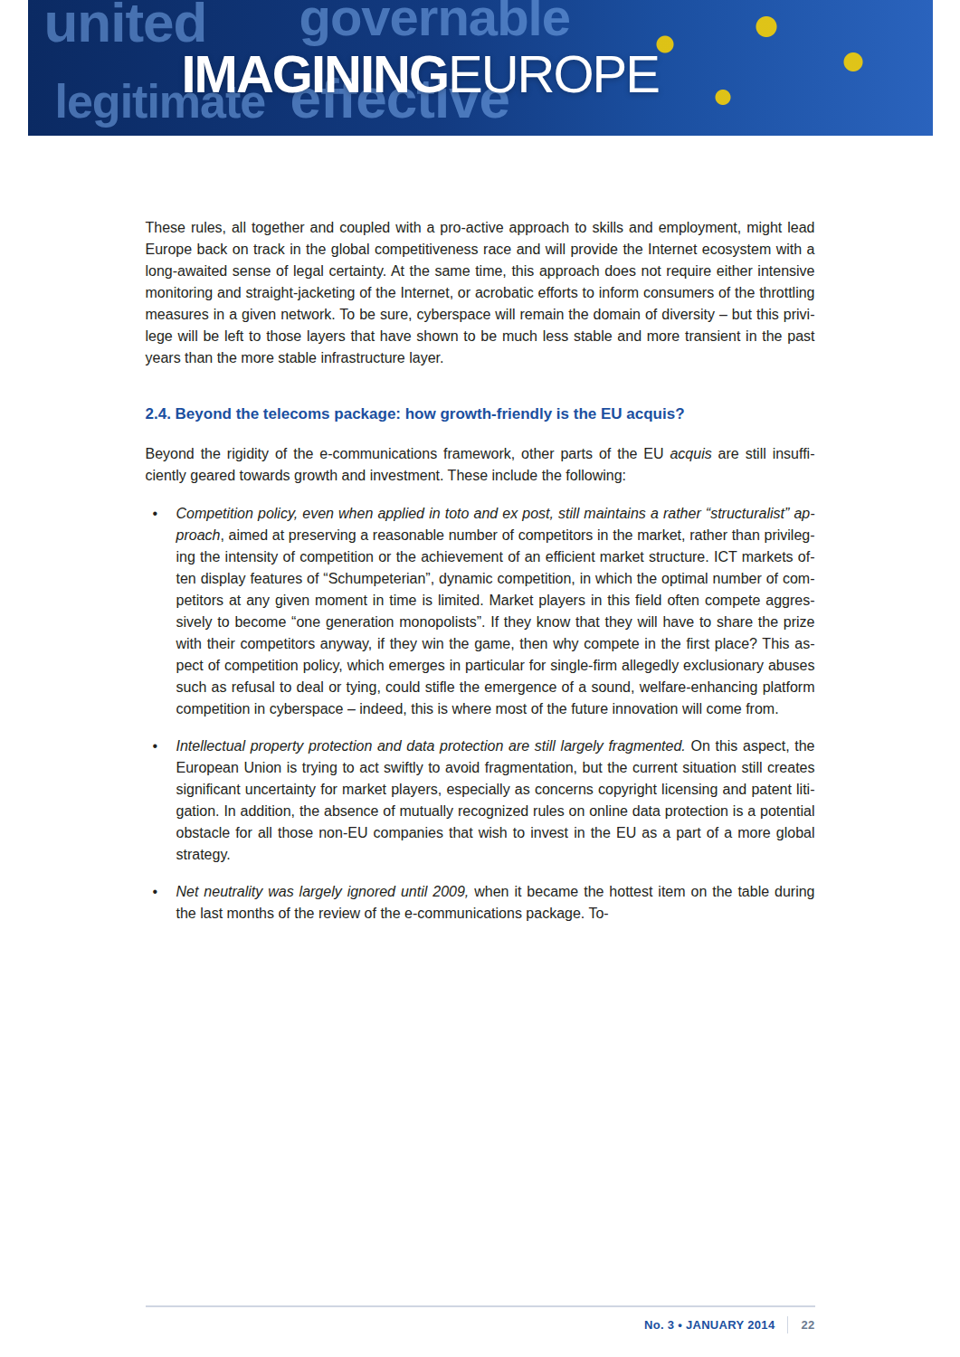united governable legitimate effective
IMAGINING EUROPE
These rules, all together and coupled with a pro-active approach to skills and employment, might lead Europe back on track in the global competitiveness race and will provide the Internet ecosystem with a long-awaited sense of legal certainty. At the same time, this approach does not require either intensive monitoring and straight-jacketing of the Internet, or acrobatic efforts to inform consumers of the throttling measures in a given network. To be sure, cyberspace will remain the domain of diversity – but this privilege will be left to those layers that have shown to be much less stable and more transient in the past years than the more stable infrastructure layer.
2.4. Beyond the telecoms package: how growth-friendly is the EU acquis?
Beyond the rigidity of the e-communications framework, other parts of the EU acquis are still insufficiently geared towards growth and investment. These include the following:
Competition policy, even when applied in toto and ex post, still maintains a rather “structuralist” approach, aimed at preserving a reasonable number of competitors in the market, rather than privileging the intensity of competition or the achievement of an efficient market structure. ICT markets often display features of “Schumpeterian”, dynamic competition, in which the optimal number of competitors at any given moment in time is limited. Market players in this field often compete aggressively to become “one generation monopolists”. If they know that they will have to share the prize with their competitors anyway, if they win the game, then why compete in the first place? This aspect of competition policy, which emerges in particular for single-firm allegedly exclusionary abuses such as refusal to deal or tying, could stifle the emergence of a sound, welfare-enhancing platform competition in cyberspace – indeed, this is where most of the future innovation will come from.
Intellectual property protection and data protection are still largely fragmented. On this aspect, the European Union is trying to act swiftly to avoid fragmentation, but the current situation still creates significant uncertainty for market players, especially as concerns copyright licensing and patent litigation. In addition, the absence of mutually recognized rules on online data protection is a potential obstacle for all those non-EU companies that wish to invest in the EU as a part of a more global strategy.
Net neutrality was largely ignored until 2009, when it became the hottest item on the table during the last months of the review of the e-communications package. To-
No. 3 • JANUARY 2014 22